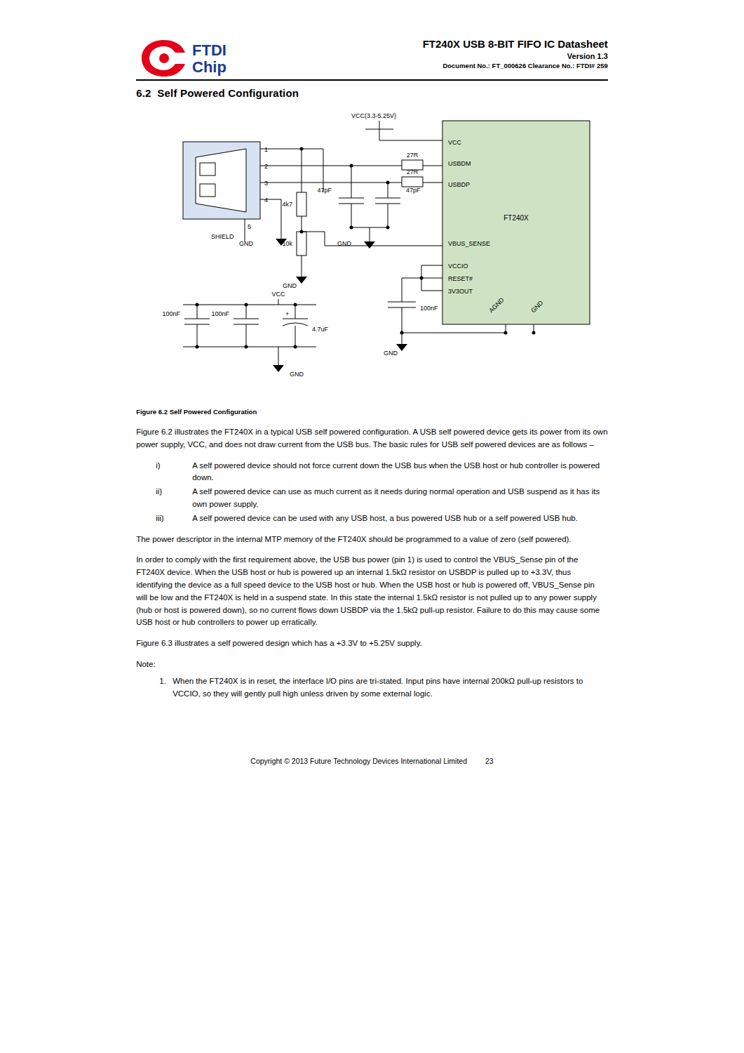FTDI Chip
FT240X USB 8-BIT FIFO IC Datasheet
Version 1.3
Document No.: FT_000626 Clearance No.: FTDI# 259
6.2 Self Powered Configuration
FT240X VCC USBDM USBDP VBUS_SENSE VCCIO RESET# 3V3OUT AGND GND VCC(3.3-5.25V) 1 2 3 4 5 SHIELD 27R 27R 47pF 47pF GND 4k7 10k GND GND 100nF GND VCC 100nF 100nF + 4.7uF GND
Figure 6.2 Self Powered Configuration
Figure 6.2 illustrates the FT240X in a typical USB self powered configuration. A USB self powered device gets its power from its own power supply, VCC, and does not draw current from the USB bus. The basic rules for USB self powered devices are as follows –
i) A self powered device should not force current down the USB bus when the USB host or hub controller is powered down.
ii) A self powered device can use as much current as it needs during normal operation and USB suspend as it has its own power supply.
iii) A self powered device can be used with any USB host, a bus powered USB hub or a self powered USB hub.
The power descriptor in the internal MTP memory of the FT240X should be programmed to a value of zero (self powered).
In order to comply with the first requirement above, the USB bus power (pin 1) is used to control the VBUS_Sense pin of the FT240X device. When the USB host or hub is powered up an internal 1.5kΩ resistor on USBDP is pulled up to +3.3V, thus identifying the device as a full speed device to the USB host or hub. When the USB host or hub is powered off, VBUS_Sense pin will be low and the FT240X is held in a suspend state. In this state the internal 1.5kΩ resistor is not pulled up to any power supply (hub or host is powered down), so no current flows down USBDP via the 1.5kΩ pull-up resistor. Failure to do this may cause some USB host or hub controllers to power up erratically.
Figure 6.3 illustrates a self powered design which has a +3.3V to +5.25V supply.
Note:
When the FT240X is in reset, the interface I/O pins are tri-stated. Input pins have internal 200kΩ pull-up resistors to VCCIO, so they will gently pull high unless driven by some external logic.
Copyright © 2013 Future Technology Devices International Limited23